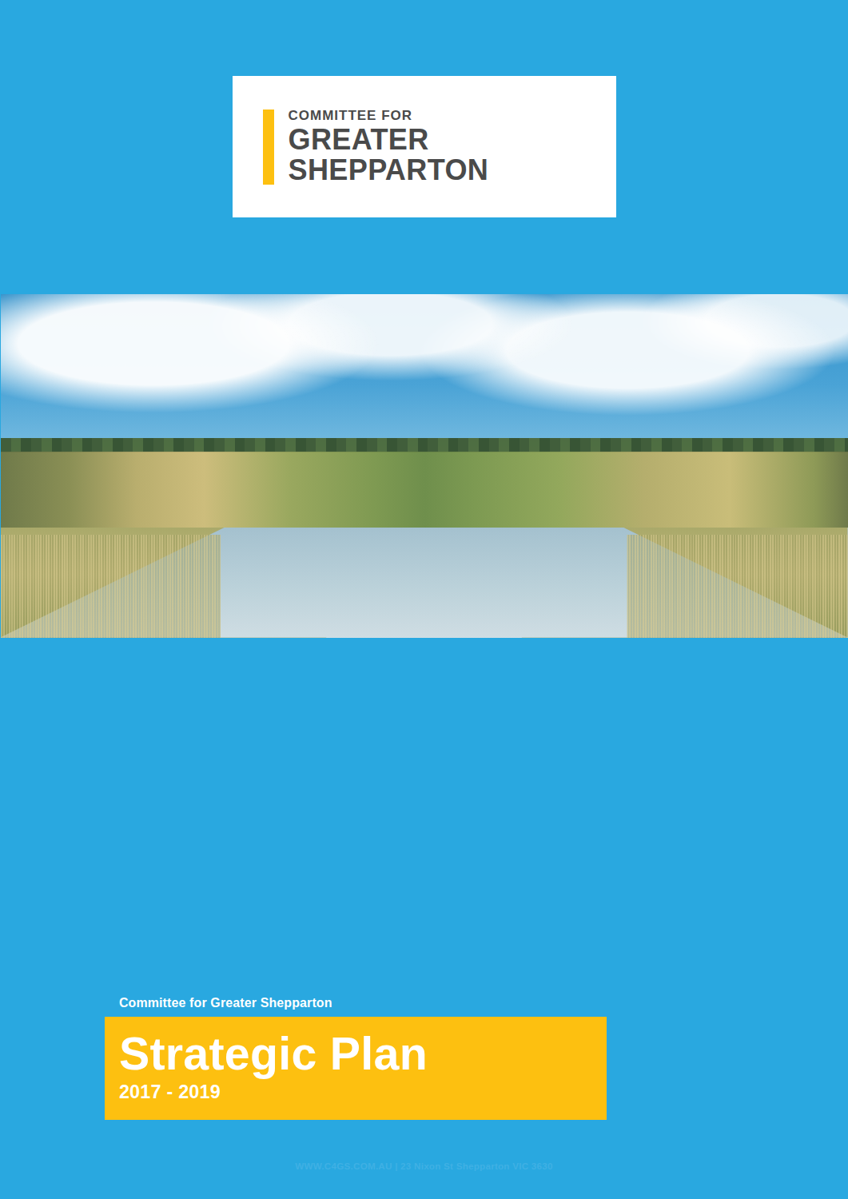COMMITTEE FOR GREATER SHEPPARTON
Committee for Greater Shepparton
Strategic Plan
2017 - 2019
WWW.C4GS.COM.AU | 23 Nixon St Shepparton VIC 3630